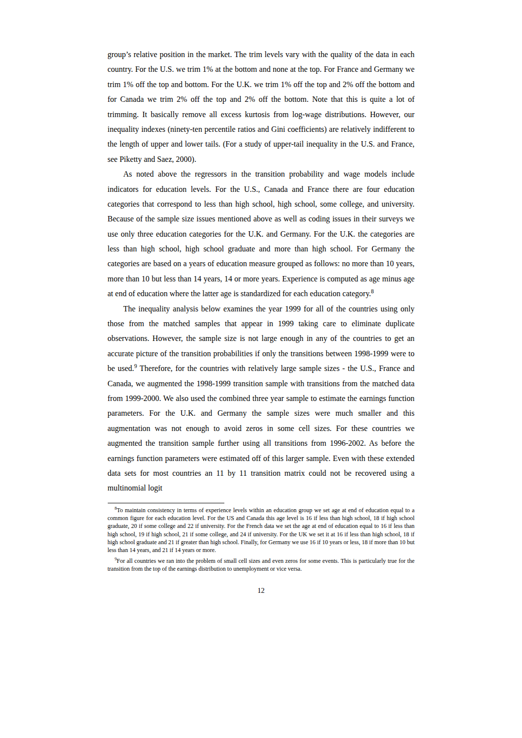group’s relative position in the market. The trim levels vary with the quality of the data in each country. For the U.S. we trim 1% at the bottom and none at the top. For France and Germany we trim 1% off the top and bottom. For the U.K. we trim 1% off the top and 2% off the bottom and for Canada we trim 2% off the top and 2% off the bottom. Note that this is quite a lot of trimming. It basically remove all excess kurtosis from log-wage distributions. However, our inequality indexes (ninety-ten percentile ratios and Gini coefficients) are relatively indifferent to the length of upper and lower tails. (For a study of upper-tail inequality in the U.S. and France, see Piketty and Saez, 2000).
As noted above the regressors in the transition probability and wage models include indicators for education levels. For the U.S., Canada and France there are four education categories that correspond to less than high school, high school, some college, and university. Because of the sample size issues mentioned above as well as coding issues in their surveys we use only three education categories for the U.K. and Germany. For the U.K. the categories are less than high school, high school graduate and more than high school. For Germany the categories are based on a years of education measure grouped as follows: no more than 10 years, more than 10 but less than 14 years, 14 or more years. Experience is computed as age minus age at end of education where the latter age is standardized for each education category.8
The inequality analysis below examines the year 1999 for all of the countries using only those from the matched samples that appear in 1999 taking care to eliminate duplicate observations. However, the sample size is not large enough in any of the countries to get an accurate picture of the transition probabilities if only the transitions between 1998-1999 were to be used.9 Therefore, for the countries with relatively large sample sizes - the U.S., France and Canada, we augmented the 1998-1999 transition sample with transitions from the matched data from 1999-2000. We also used the combined three year sample to estimate the earnings function parameters. For the U.K. and Germany the sample sizes were much smaller and this augmentation was not enough to avoid zeros in some cell sizes. For these countries we augmented the transition sample further using all transitions from 1996-2002. As before the earnings function parameters were estimated off of this larger sample. Even with these extended data sets for most countries an 11 by 11 transition matrix could not be recovered using a multinomial logit
8To maintain consistency in terms of experience levels within an education group we set age at end of education equal to a common figure for each education level. For the US and Canada this age level is 16 if less than high school, 18 if high school graduate, 20 if some college and 22 if university. For the French data we set the age at end of education equal to 16 if less than high school, 19 if high school, 21 if some college, and 24 if university. For the UK we set it at 16 if less than high school, 18 if high school graduate and 21 if greater than high school. Finally, for Germany we use 16 if 10 years or less, 18 if more than 10 but less than 14 years, and 21 if 14 years or more.
9For all countries we ran into the problem of small cell sizes and even zeros for some events. This is particularly true for the transition from the top of the earnings distribution to unemployment or vice versa.
12